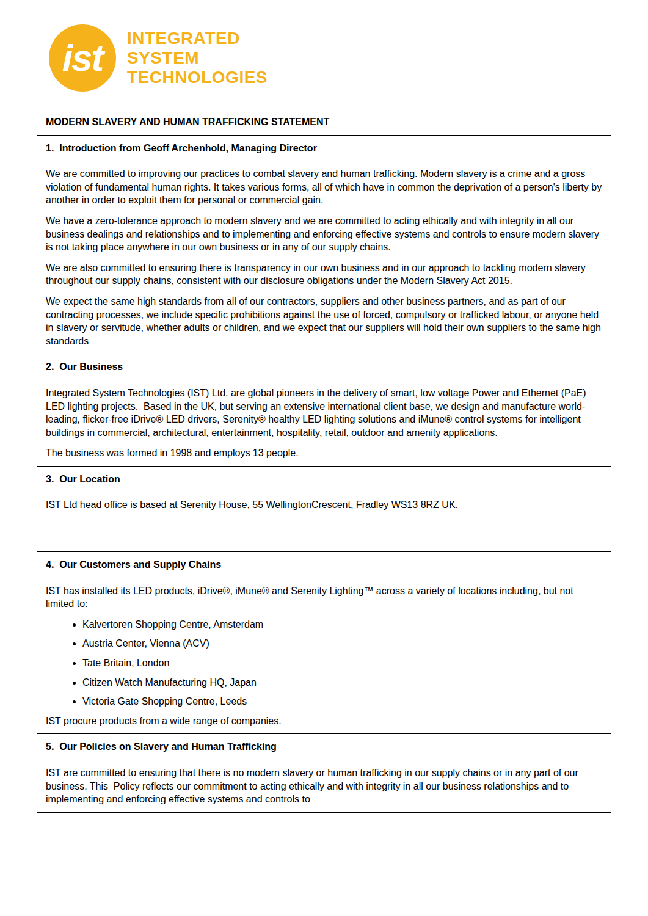ist
INTEGRATED
SYSTEM
TECHNOLOGIES
| MODERN SLAVERY AND HUMAN TRAFFICKING STATEMENT |
| 1. Introduction from Geoff Archenhold, Managing Director |
| We are committed to improving our practices to combat slavery and human trafficking. Modern slavery is a crime and a gross violation of fundamental human rights. It takes various forms, all of which have in common the deprivation of a person's liberty by another in order to exploit them for personal or commercial gain. We have a zero-tolerance approach to modern slavery and we are committed to acting ethically and with integrity in all our business dealings and relationships and to implementing and enforcing effective systems and controls to ensure modern slavery is not taking place anywhere in our own business or in any of our supply chains. We are also committed to ensuring there is transparency in our own business and in our approach to tackling modern slavery throughout our supply chains, consistent with our disclosure obligations under the Modern Slavery Act 2015. We expect the same high standards from all of our contractors, suppliers and other business partners, and as part of our contracting processes, we include specific prohibitions against the use of forced, compulsory or trafficked labour, or anyone held in slavery or servitude, whether adults or children, and we expect that our suppliers will hold their own suppliers to the same high standards |
| 2. Our Business |
| Integrated System Technologies (IST) Ltd. are global pioneers in the delivery of smart, low voltage Power and Ethernet (PaE) LED lighting projects. Based in the UK, but serving an extensive international client base, we design and manufacture world-leading, flicker-free iDrive® LED drivers, Serenity® healthy LED lighting solutions and iMune® control systems for intelligent buildings in commercial, architectural, entertainment, hospitality, retail, outdoor and amenity applications. The business was formed in 1998 and employs 13 people. |
| 3. Our Location |
| IST Ltd head office is based at Serenity House, 55 WellingtonCrescent, Fradley WS13 8RZ UK. |
| 4. Our Customers and Supply Chains |
| IST has installed its LED products, iDrive®, iMune® and Serenity Lighting™ across a variety of locations including, but not limited to: Kalvertoren Shopping Centre, Amsterdam Austria Center, Vienna (ACV) Tate Britain, London Citizen Watch Manufacturing HQ, Japan Victoria Gate Shopping Centre, Leeds IST procure products from a wide range of companies. |
| 5. Our Policies on Slavery and Human Trafficking |
| IST are committed to ensuring that there is no modern slavery or human trafficking in our supply chains or in any part of our business. This Policy reflects our commitment to acting ethically and with integrity in all our business relationships and to implementing and enforcing effective systems and controls to |